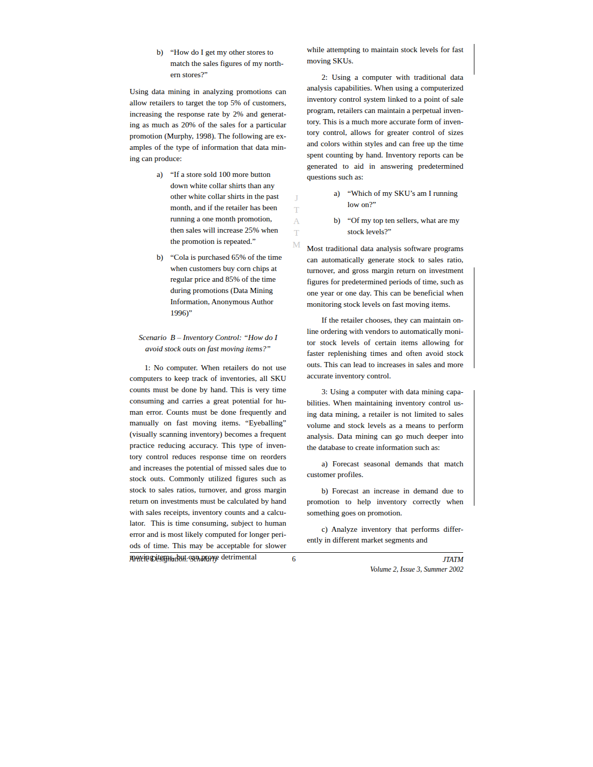J T A T M
b)“How do I get my other stores to match the sales figures of my northern stores?”
Using data mining in analyzing promotions can allow retailers to target the top 5% of customers, increasing the response rate by 2% and generating as much as 20% of the sales for a particular promotion (Murphy, 1998). The following are examples of the type of information that data mining can produce:
a)“If a store sold 100 more button down white collar shirts than any other white collar shirts in the past month, and if the retailer has been running a one month promotion, then sales will increase 25% when the promotion is repeated.”
b)“Cola is purchased 65% of the time when customers buy corn chips at regular price and 85% of the time during promotions (Data Mining Information, Anonymous Author 1996)”
Scenario B – Inventory Control: “How do I avoid stock outs on fast moving items?”
1: No computer. When retailers do not use computers to keep track of inventories, all SKU counts must be done by hand. This is very time consuming and carries a great potential for human error. Counts must be done frequently and manually on fast moving items. “Eyeballing” (visually scanning inventory) becomes a frequent practice reducing accuracy. This type of inventory control reduces response time on reorders and increases the potential of missed sales due to stock outs. Commonly utilized figures such as stock to sales ratios, turnover, and gross margin return on investments must be calculated by hand with sales receipts, inventory counts and a calculator. This is time consuming, subject to human error and is most likely computed for longer periods of time. This may be acceptable for slower moving items, but can prove detrimental
while attempting to maintain stock levels for fast moving SKUs.
2: Using a computer with traditional data analysis capabilities. When using a computerized inventory control system linked to a point of sale program, retailers can maintain a perpetual inventory. This is a much more accurate form of inventory control, allows for greater control of sizes and colors within styles and can free up the time spent counting by hand. Inventory reports can be generated to aid in answering predetermined questions such as:
a)“Which of my SKU’s am I running low on?”
b)“Of my top ten sellers, what are my stock levels?”
Most traditional data analysis software programs can automatically generate stock to sales ratio, turnover, and gross margin return on investment figures for predetermined periods of time, such as one year or one day. This can be beneficial when monitoring stock levels on fast moving items.
If the retailer chooses, they can maintain on-line ordering with vendors to automatically monitor stock levels of certain items allowing for faster replenishing times and often avoid stock outs. This can lead to increases in sales and more accurate inventory control.
3: Using a computer with data mining capabilities. When maintaining inventory control using data mining, a retailer is not limited to sales volume and stock levels as a means to perform analysis. Data mining can go much deeper into the database to create information such as:
a) Forecast seasonal demands that match customer profiles.
b) Forecast an increase in demand due to promotion to help inventory correctly when something goes on promotion.
c) Analyze inventory that performs differently in different market segments and
Article Designation: Scholarly
6
JTATM Volume 2, Issue 3, Summer 2002